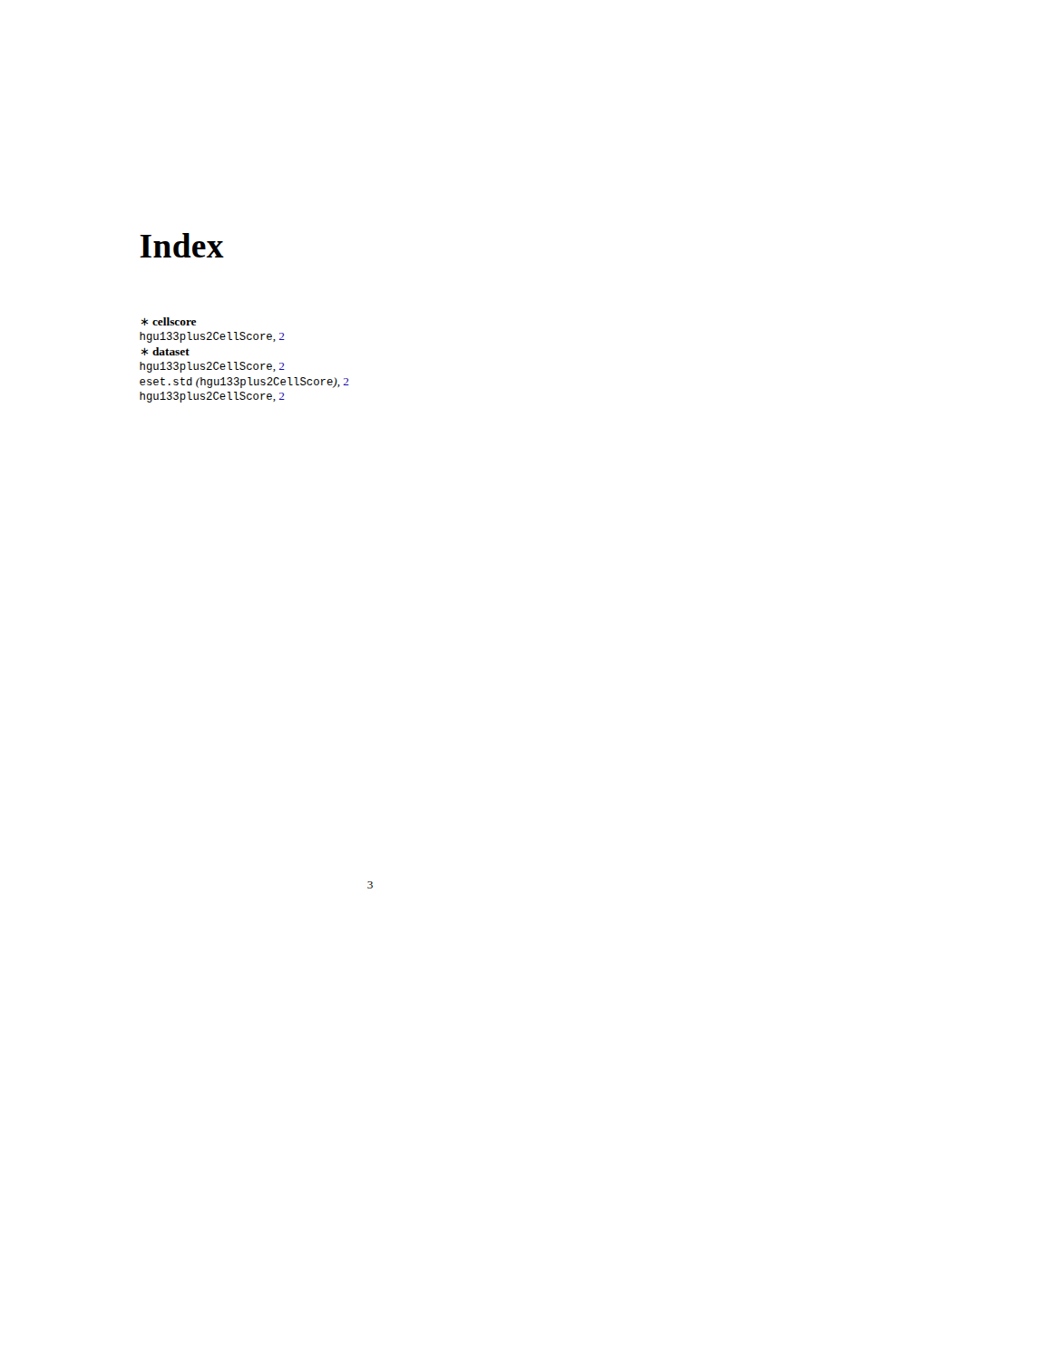Index
∗ cellscore
hgu133plus2CellScore, 2
∗ dataset
hgu133plus2CellScore, 2
eset.std (hgu133plus2CellScore), 2
hgu133plus2CellScore, 2
3